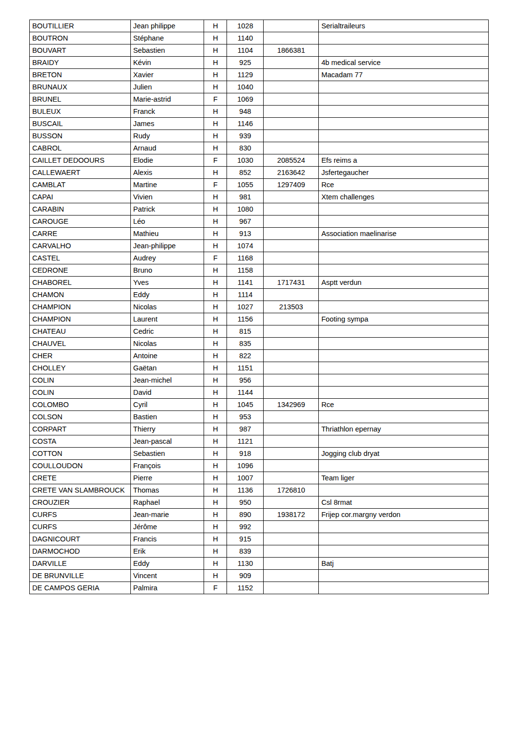| BOUTILLIER | Jean philippe | H | 1028 | | Serialtraileurs |
| BOUTRON | Stéphane | H | 1140 | | |
| BOUVART | Sebastien | H | 1104 | 1866381 | |
| BRAIDY | Kévin | H | 925 | | 4b medical service |
| BRETON | Xavier | H | 1129 | | Macadam 77 |
| BRUNAUX | Julien | H | 1040 | | |
| BRUNEL | Marie-astrid | F | 1069 | | |
| BULEUX | Franck | H | 948 | | |
| BUSCAIL | James | H | 1146 | | |
| BUSSON | Rudy | H | 939 | | |
| CABROL | Arnaud | H | 830 | | |
| CAILLET DEDOOURS | Elodie | F | 1030 | 2085524 | Efs reims a |
| CALLEWAERT | Alexis | H | 852 | 2163642 | Jsfertegaucher |
| CAMBLAT | Martine | F | 1055 | 1297409 | Rce |
| CAPAI | Vivien | H | 981 | | Xtem challenges |
| CARABIN | Patrick | H | 1080 | | |
| CAROUGE | Léo | H | 967 | | |
| CARRE | Mathieu | H | 913 | | Association maelinarise |
| CARVALHO | Jean-philippe | H | 1074 | | |
| CASTEL | Audrey | F | 1168 | | |
| CEDRONE | Bruno | H | 1158 | | |
| CHABOREL | Yves | H | 1141 | 1717431 | Asptt verdun |
| CHAMON | Eddy | H | 1114 | | |
| CHAMPION | Nicolas | H | 1027 | 213503 | |
| CHAMPION | Laurent | H | 1156 | | Footing sympa |
| CHATEAU | Cedric | H | 815 | | |
| CHAUVEL | Nicolas | H | 835 | | |
| CHER | Antoine | H | 822 | | |
| CHOLLEY | Gaëtan | H | 1151 | | |
| COLIN | Jean-michel | H | 956 | | |
| COLIN | David | H | 1144 | | |
| COLOMBO | Cyril | H | 1045 | 1342969 | Rce |
| COLSON | Bastien | H | 953 | | |
| CORPART | Thierry | H | 987 | | Thriathlon epernay |
| COSTA | Jean-pascal | H | 1121 | | |
| COTTON | Sebastien | H | 918 | | Jogging club dryat |
| COULLOUDON | François | H | 1096 | | |
| CRETE | Pierre | H | 1007 | | Team liger |
| CRETE VAN SLAMBROUCK | Thomas | H | 1136 | 1726810 | |
| CROUZIER | Raphael | H | 950 | | Csl 8rmat |
| CURFS | Jean-marie | H | 890 | 1938172 | Frijep cor.margny verdon |
| CURFS | Jérôme | H | 992 | | |
| DAGNICOURT | Francis | H | 915 | | |
| DARMOCHOD | Erik | H | 839 | | |
| DARVILLE | Eddy | H | 1130 | | Batj |
| DE BRUNVILLE | Vincent | H | 909 | | |
| DE CAMPOS GERIA | Palmira | F | 1152 | | |